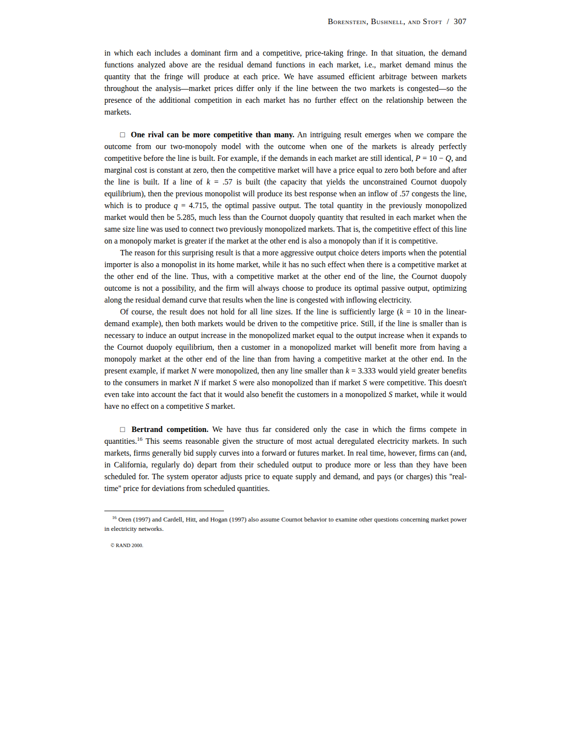Borenstein, Bushnell, and Stoft / 307
in which each includes a dominant firm and a competitive, price-taking fringe. In that situation, the demand functions analyzed above are the residual demand functions in each market, i.e., market demand minus the quantity that the fringe will produce at each price. We have assumed efficient arbitrage between markets throughout the analysis—market prices differ only if the line between the two markets is congested—so the presence of the additional competition in each market has no further effect on the relationship between the markets.
□One rival can be more competitive than many. An intriguing result emerges when we compare the outcome from our two-monopoly model with the outcome when one of the markets is already perfectly competitive before the line is built. For example, if the demands in each market are still identical, P = 10 − Q, and marginal cost is constant at zero, then the competitive market will have a price equal to zero both before and after the line is built. If a line of k = .57 is built (the capacity that yields the unconstrained Cournot duopoly equilibrium), then the previous monopolist will produce its best response when an inflow of .57 congests the line, which is to produce q = 4.715, the optimal passive output. The total quantity in the previously monopolized market would then be 5.285, much less than the Cournot duopoly quantity that resulted in each market when the same size line was used to connect two previously monopolized markets. That is, the competitive effect of this line on a monopoly market is greater if the market at the other end is also a monopoly than if it is competitive.
The reason for this surprising result is that a more aggressive output choice deters imports when the potential importer is also a monopolist in its home market, while it has no such effect when there is a competitive market at the other end of the line. Thus, with a competitive market at the other end of the line, the Cournot duopoly outcome is not a possibility, and the firm will always choose to produce its optimal passive output, optimizing along the residual demand curve that results when the line is congested with inflowing electricity.
Of course, the result does not hold for all line sizes. If the line is sufficiently large (k = 10 in the linear-demand example), then both markets would be driven to the competitive price. Still, if the line is smaller than is necessary to induce an output increase in the monopolized market equal to the output increase when it expands to the Cournot duopoly equilibrium, then a customer in a monopolized market will benefit more from having a monopoly market at the other end of the line than from having a competitive market at the other end. In the present example, if market N were monopolized, then any line smaller than k = 3.333 would yield greater benefits to the consumers in market N if market S were also monopolized than if market S were competitive. This doesn't even take into account the fact that it would also benefit the customers in a monopolized S market, while it would have no effect on a competitive S market.
□Bertrand competition. We have thus far considered only the case in which the firms compete in quantities.16 This seems reasonable given the structure of most actual deregulated electricity markets. In such markets, firms generally bid supply curves into a forward or futures market. In real time, however, firms can (and, in California, regularly do) depart from their scheduled output to produce more or less than they have been scheduled for. The system operator adjusts price to equate supply and demand, and pays (or charges) this ''real-time'' price for deviations from scheduled quantities.
16 Oren (1997) and Cardell, Hitt, and Hogan (1997) also assume Cournot behavior to examine other questions concerning market power in electricity networks.
© RAND 2000.